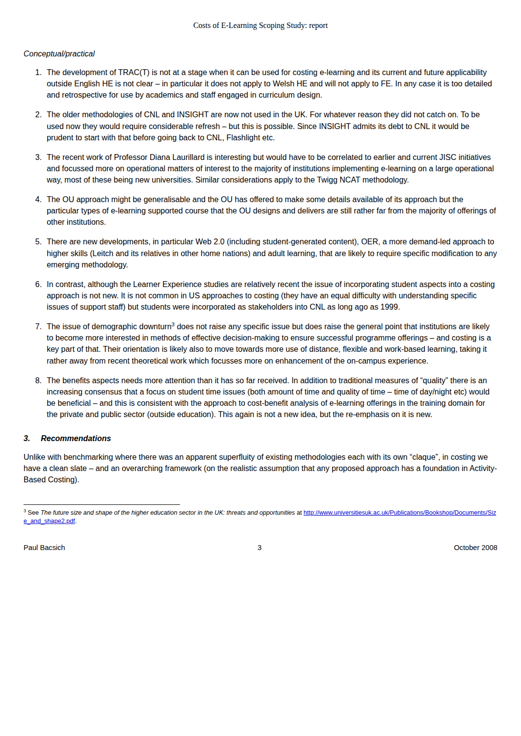Costs of E-Learning Scoping Study: report
Conceptual/practical
The development of TRAC(T) is not at a stage when it can be used for costing e-learning and its current and future applicability outside English HE is not clear – in particular it does not apply to Welsh HE and will not apply to FE. In any case it is too detailed and retrospective for use by academics and staff engaged in curriculum design.
The older methodologies of CNL and INSIGHT are now not used in the UK. For whatever reason they did not catch on. To be used now they would require considerable refresh – but this is possible. Since INSIGHT admits its debt to CNL it would be prudent to start with that before going back to CNL, Flashlight etc.
The recent work of Professor Diana Laurillard is interesting but would have to be correlated to earlier and current JISC initiatives and focussed more on operational matters of interest to the majority of institutions implementing e-learning on a large operational way, most of these being new universities. Similar considerations apply to the Twigg NCAT methodology.
The OU approach might be generalisable and the OU has offered to make some details available of its approach but the particular types of e-learning supported course that the OU designs and delivers are still rather far from the majority of offerings of other institutions.
There are new developments, in particular Web 2.0 (including student-generated content), OER, a more demand-led approach to higher skills (Leitch and its relatives in other home nations) and adult learning, that are likely to require specific modification to any emerging methodology.
In contrast, although the Learner Experience studies are relatively recent the issue of incorporating student aspects into a costing approach is not new. It is not common in US approaches to costing (they have an equal difficulty with understanding specific issues of support staff) but students were incorporated as stakeholders into CNL as long ago as 1999.
The issue of demographic downturn3 does not raise any specific issue but does raise the general point that institutions are likely to become more interested in methods of effective decision-making to ensure successful programme offerings – and costing is a key part of that. Their orientation is likely also to move towards more use of distance, flexible and work-based learning, taking it rather away from recent theoretical work which focusses more on enhancement of the on-campus experience.
The benefits aspects needs more attention than it has so far received. In addition to traditional measures of “quality” there is an increasing consensus that a focus on student time issues (both amount of time and quality of time – time of day/night etc) would be beneficial – and this is consistent with the approach to cost-benefit analysis of e-learning offerings in the training domain for the private and public sector (outside education). This again is not a new idea, but the re-emphasis on it is new.
3. Recommendations
Unlike with benchmarking where there was an apparent superfluity of existing methodologies each with its own “claque”, in costing we have a clean slate – and an overarching framework (on the realistic assumption that any proposed approach has a foundation in Activity-Based Costing).
3 See The future size and shape of the higher education sector in the UK: threats and opportunities at http://www.universitiesuk.ac.uk/Publications/Bookshop/Documents/Size_and_shape2.pdf.
Paul Bacsich
3
October 2008